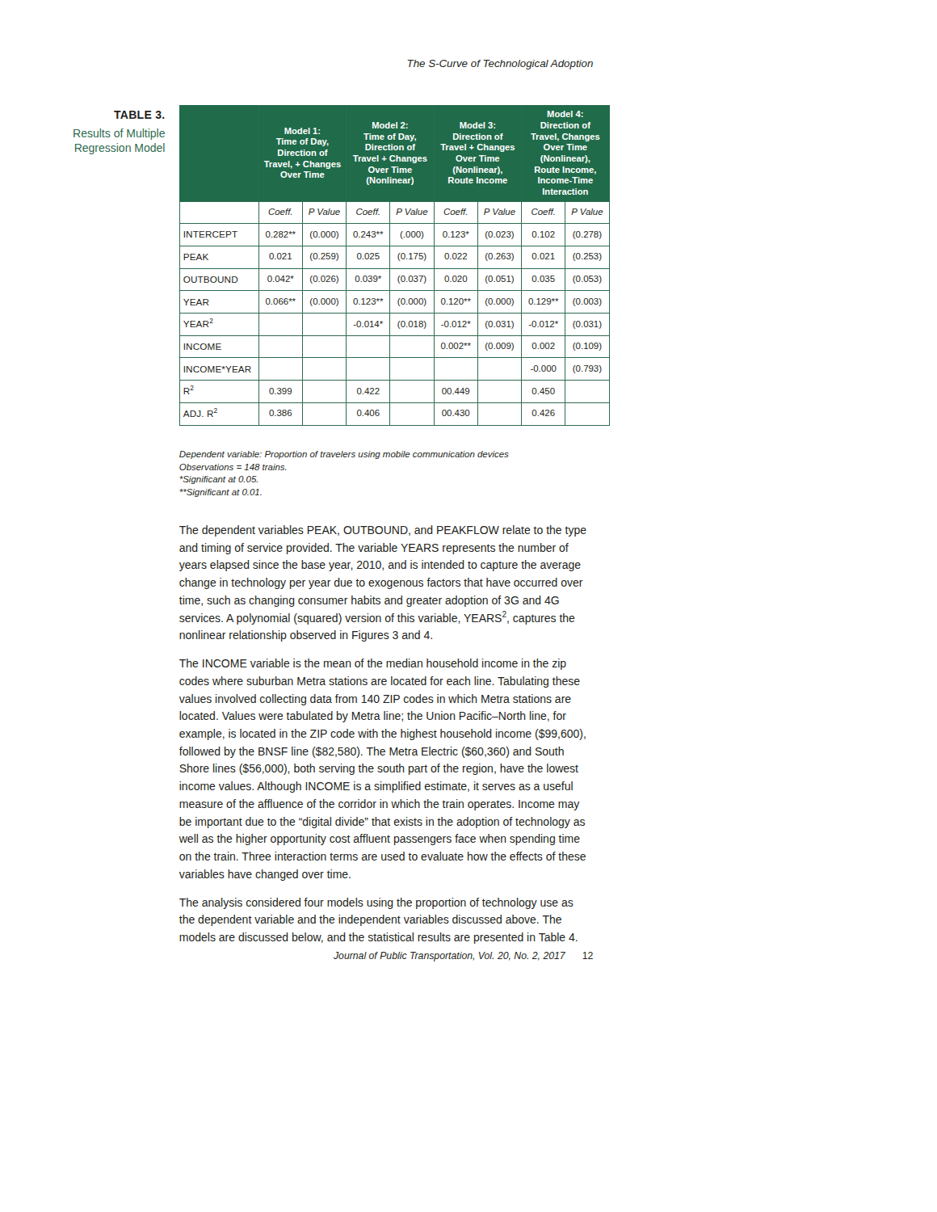The S-Curve of Technological Adoption
TABLE 3. Results of Multiple Regression Model
| | Model 1: Time of Day, Direction of Travel, + Changes Over Time | Model 2: Time of Day, Direction of Travel + Changes Over Time (Nonlinear) | Model 3: Direction of Travel + Changes Over Time (Nonlinear), Route Income | Model 4: Direction of Travel, Changes Over Time (Nonlinear), Route Income, Income-Time Interaction |
| --- | --- | --- | --- | --- |
| | Coeff. | P Value | Coeff. | P Value | Coeff. | P Value | Coeff. | P Value |
| INTERCEPT | 0.282** | (0.000) | 0.243** | (.000) | 0.123* | (0.023) | 0.102 | (0.278) |
| PEAK | 0.021 | (0.259) | 0.025 | (0.175) | 0.022 | (0.263) | 0.021 | (0.253) |
| OUTBOUND | 0.042* | (0.026) | 0.039* | (0.037) | 0.020 | (0.051) | 0.035 | (0.053) |
| YEAR | 0.066** | (0.000) | 0.123** | (0.000) | 0.120** | (0.000) | 0.129** | (0.003) |
| YEAR 2 | | | -0.014* | (0.018) | -0.012* | (0.031) | -0.012* | (0.031) |
| INCOME | | | | | 0.002** | (0.009) | 0.002 | (0.109) |
| INCOME*YEAR | | | | | | | -0.000 | (0.793) |
| R 2 | 0.399 | | 0.422 | | 00.449 | | 0.450 | |
| ADJ. R 2 | 0.386 | | 0.406 | | 00.430 | | 0.426 | |
Dependent variable: Proportion of travelers using mobile communication devices
Observations = 148 trains.
*Significant at 0.05.
**Significant at 0.01.
The dependent variables PEAK, OUTBOUND, and PEAKFLOW relate to the type and timing of service provided. The variable YEARS represents the number of years elapsed since the base year, 2010, and is intended to capture the average change in technology per year due to exogenous factors that have occurred over time, such as changing consumer habits and greater adoption of 3G and 4G services. A polynomial (squared) version of this variable, YEARS2, captures the nonlinear relationship observed in Figures 3 and 4.
The INCOME variable is the mean of the median household income in the zip codes where suburban Metra stations are located for each line. Tabulating these values involved collecting data from 140 ZIP codes in which Metra stations are located. Values were tabulated by Metra line; the Union Pacific–North line, for example, is located in the ZIP code with the highest household income ($99,600), followed by the BNSF line ($82,580). The Metra Electric ($60,360) and South Shore lines ($56,000), both serving the south part of the region, have the lowest income values. Although INCOME is a simplified estimate, it serves as a useful measure of the affluence of the corridor in which the train operates. Income may be important due to the “digital divide” that exists in the adoption of technology as well as the higher opportunity cost affluent passengers face when spending time on the train. Three interaction terms are used to evaluate how the effects of these variables have changed over time.
The analysis considered four models using the proportion of technology use as the dependent variable and the independent variables discussed above. The models are discussed below, and the statistical results are presented in Table 4.
Journal of Public Transportation, Vol. 20, No. 2, 201712